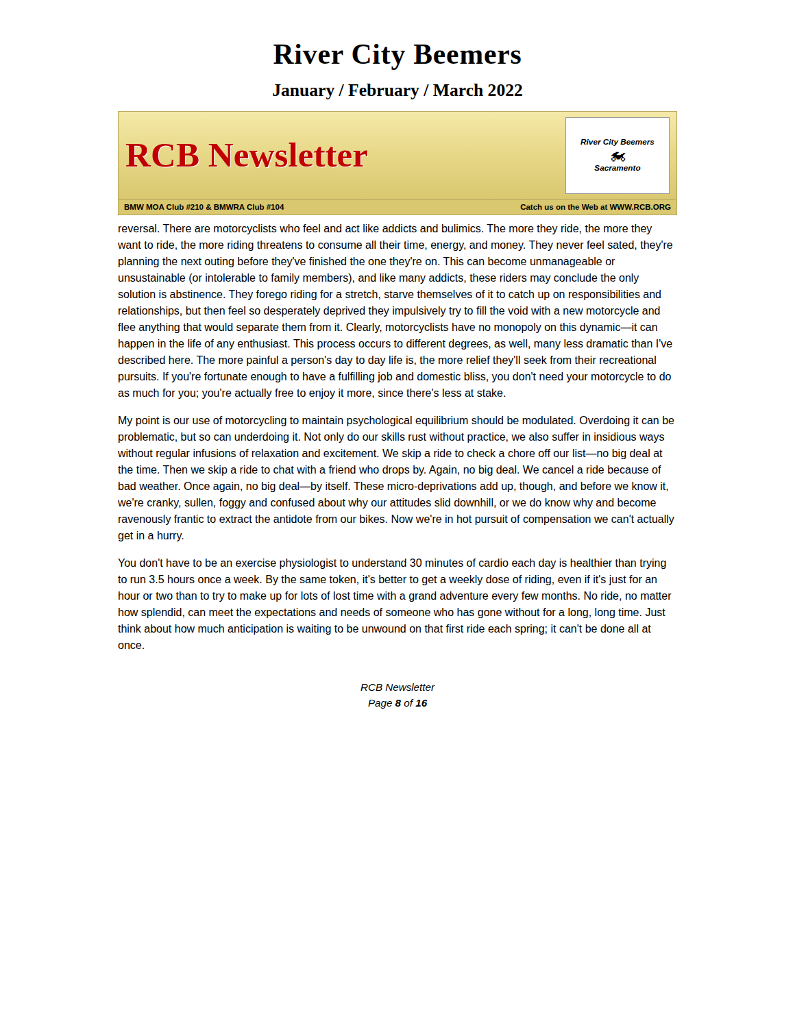River City Beemers
January / February / March 2022
RCB Newsletter
River City Beemers
🏍
Sacramento
BMW MOA Club #210 & BMWRA Club #104 Catch us on the Web at WWW.RCB.ORG
reversal. There are motorcyclists who feel and act like addicts and bulimics. The more they ride, the more they want to ride, the more riding threatens to consume all their time, energy, and money. They never feel sated, they're planning the next outing before they've finished the one they're on. This can become unmanageable or unsustainable (or intolerable to family members), and like many addicts, these riders may conclude the only solution is abstinence. They forego riding for a stretch, starve themselves of it to catch up on responsibilities and relationships, but then feel so desperately deprived they impulsively try to fill the void with a new motorcycle and flee anything that would separate them from it. Clearly, motorcyclists have no monopoly on this dynamic—it can happen in the life of any enthusiast. This process occurs to different degrees, as well, many less dramatic than I've described here. The more painful a person's day to day life is, the more relief they'll seek from their recreational pursuits. If you're fortunate enough to have a fulfilling job and domestic bliss, you don't need your motorcycle to do as much for you; you're actually free to enjoy it more, since there's less at stake.
My point is our use of motorcycling to maintain psychological equilibrium should be modulated. Overdoing it can be problematic, but so can underdoing it. Not only do our skills rust without practice, we also suffer in insidious ways without regular infusions of relaxation and excitement. We skip a ride to check a chore off our list—no big deal at the time. Then we skip a ride to chat with a friend who drops by. Again, no big deal. We cancel a ride because of bad weather. Once again, no big deal—by itself. These micro-deprivations add up, though, and before we know it, we're cranky, sullen, foggy and confused about why our attitudes slid downhill, or we do know why and become ravenously frantic to extract the antidote from our bikes. Now we're in hot pursuit of compensation we can't actually get in a hurry.
You don't have to be an exercise physiologist to understand 30 minutes of cardio each day is healthier than trying to run 3.5 hours once a week. By the same token, it's better to get a weekly dose of riding, even if it's just for an hour or two than to try to make up for lots of lost time with a grand adventure every few months. No ride, no matter how splendid, can meet the expectations and needs of someone who has gone without for a long, long time. Just think about how much anticipation is waiting to be unwound on that first ride each spring; it can't be done all at once.
RCB Newsletter
Page 8 of 16